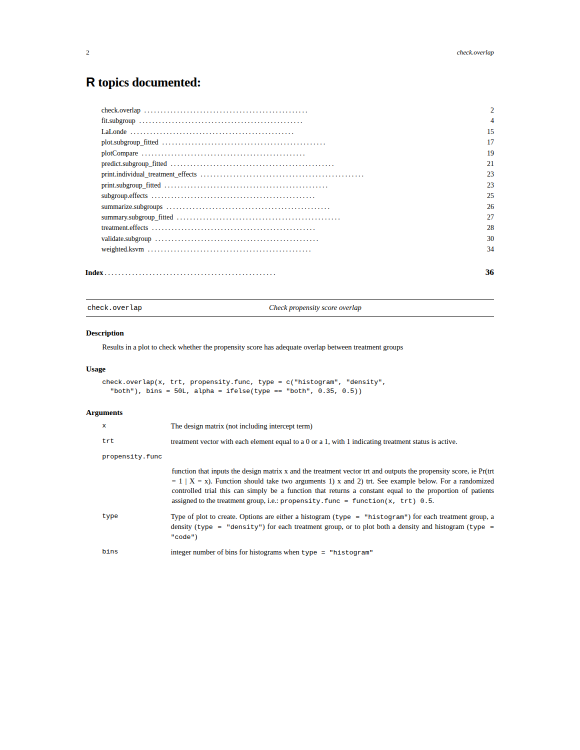2
check.overlap
R topics documented:
check.overlap.................................................. 2
fit.subgroup.................................................. 4
LaLonde.................................................. 15
plot.subgroup_fitted.................................................. 17
plotCompare.................................................. 19
predict.subgroup_fitted.................................................. 21
print.individual_treatment_effects.................................................. 23
print.subgroup_fitted.................................................. 23
subgroup.effects.................................................. 25
summarize.subgroups.................................................. 26
summary.subgroup_fitted.................................................. 27
treatment.effects.................................................. 28
validate.subgroup.................................................. 30
weighted.ksvm.................................................. 34
Index.................................................. 36
check.overlap
Check propensity score overlap
Description
Results in a plot to check whether the propensity score has adequate overlap between treatment groups
Usage
check.overlap(x, trt, propensity.func, type = c("histogram", "density",
  "both"), bins = 50L, alpha = ifelse(type == "both", 0.35, 0.5))
Arguments
| x | The design matrix (not including intercept term) |
| trt | treatment vector with each element equal to a 0 or a 1, with 1 indicating treatment status is active. |
| propensity.func | |
function that inputs the design matrix x and the treatment vector trt and outputs the propensity score, ie Pr(trt = 1 | X = x). Function should take two arguments 1) x and 2) trt. See example below. For a randomized controlled trial this can simply be a function that returns a constant equal to the proportion of patients assigned to the treatment group, i.e.: propensity.func = function(x, trt) 0.5.
| type | Type of plot to create. Options are either a histogram ( type = "histogram" ) for each treatment group, a density ( type = "density" ) for each treatment group, or to plot both a density and histogram ( type = "code" ) |
| bins | integer number of bins for histograms when type = "histogram" |